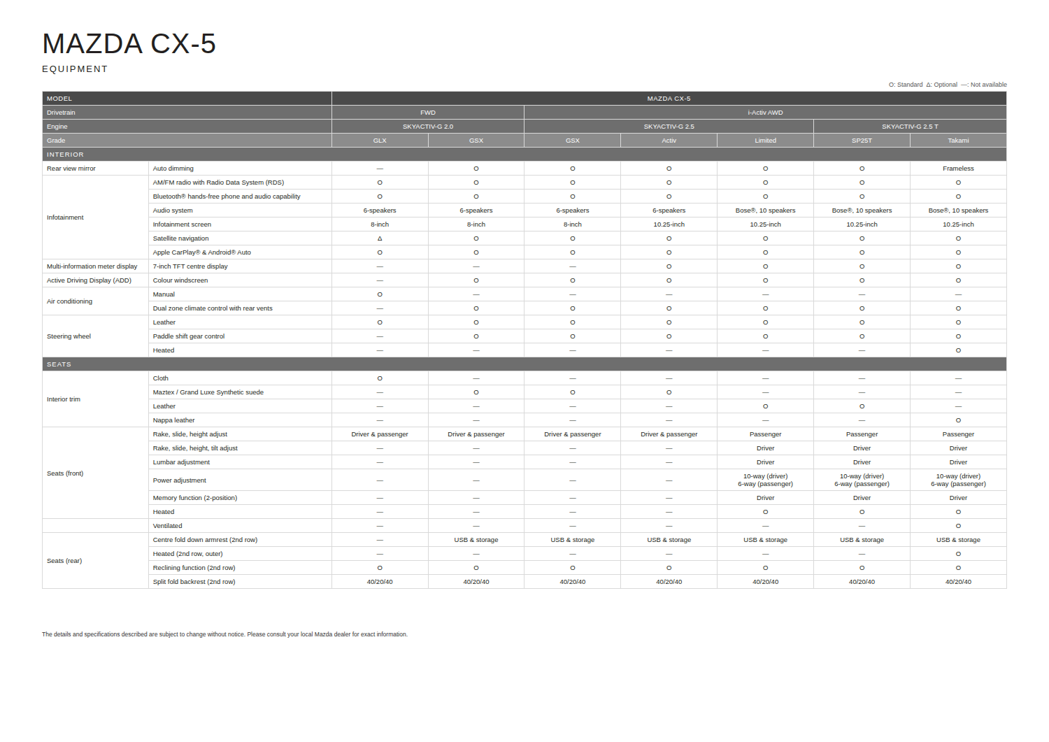MAZDA CX-5
EQUIPMENT
O: Standard Δ: Optional —: Not available
| MODEL | MAZDA CX-5 |
| --- | --- |
| Drivetrain | FWD | i-Activ AWD |
| Engine | SKYACTIV-G 2.0 | SKYACTIV-G 2.5 | SKYACTIV-G 2.5 T |
| Grade | GLX | GSX | GSX | Activ | Limited | SP25T | Takami |
| INTERIOR |
| Rear view mirror | Auto dimming | — | O | O | O | O | O | Frameless |
| Infotainment | AM/FM radio with Radio Data System (RDS) | O | O | O | O | O | O | O |
| Bluetooth® hands-free phone and audio capability | O | O | O | O | O | O | O |
| Audio system | 6-speakers | 6-speakers | 6-speakers | 6-speakers | Bose®, 10 speakers | Bose®, 10 speakers | Bose®, 10 speakers |
| Infotainment screen | 8-inch | 8-inch | 8-inch | 10.25-inch | 10.25-inch | 10.25-inch | 10.25-inch |
| Satellite navigation | Δ | O | O | O | O | O | O |
| Apple CarPlay® & Android® Auto | O | O | O | O | O | O | O |
| Multi-information meter display | 7-inch TFT centre display | — | — | — | O | O | O | O |
| Active Driving Display (ADD) | Colour windscreen | — | O | O | O | O | O | O |
| Air conditioning | Manual | O | — | — | — | — | — | — |
| Dual zone climate control with rear vents | — | O | O | O | O | O | O |
| Steering wheel | Leather | O | O | O | O | O | O | O |
| Paddle shift gear control | — | O | O | O | O | O | O |
| Heated | — | — | — | — | — | — | O |
| SEATS |
| Interior trim | Cloth | O | — | — | — | — | — | — |
| Maztex / Grand Luxe Synthetic suede | — | O | O | O | — | — | — |
| Leather | — | — | — | — | O | O | — |
| Nappa leather | — | — | — | — | — | — | O |
| Seats (front) | Rake, slide, height adjust | Driver & passenger | Driver & passenger | Driver & passenger | Driver & passenger | Passenger | Passenger | Passenger |
| Rake, slide, height, tilt adjust | — | — | — | — | Driver | Driver | Driver |
| Lumbar adjustment | — | — | — | — | Driver | Driver | Driver |
| Power adjustment | — | — | — | — | 10-way (driver) 6-way (passenger) | 10-way (driver) 6-way (passenger) | 10-way (driver) 6-way (passenger) |
| Memory function (2-position) | — | — | — | — | Driver | Driver | Driver |
| Heated | — | — | — | — | O | O | O |
| | Ventilated | — | — | — | — | — | — | O |
| Seats (rear) | Centre fold down armrest (2nd row) | — | USB & storage | USB & storage | USB & storage | USB & storage | USB & storage | USB & storage |
| Heated (2nd row, outer) | — | — | — | — | — | — | O |
| Reclining function (2nd row) | O | O | O | O | O | O | O |
| Split fold backrest (2nd row) | 40/20/40 | 40/20/40 | 40/20/40 | 40/20/40 | 40/20/40 | 40/20/40 | 40/20/40 |
The details and specifications described are subject to change without notice. Please consult your local Mazda dealer for exact information.